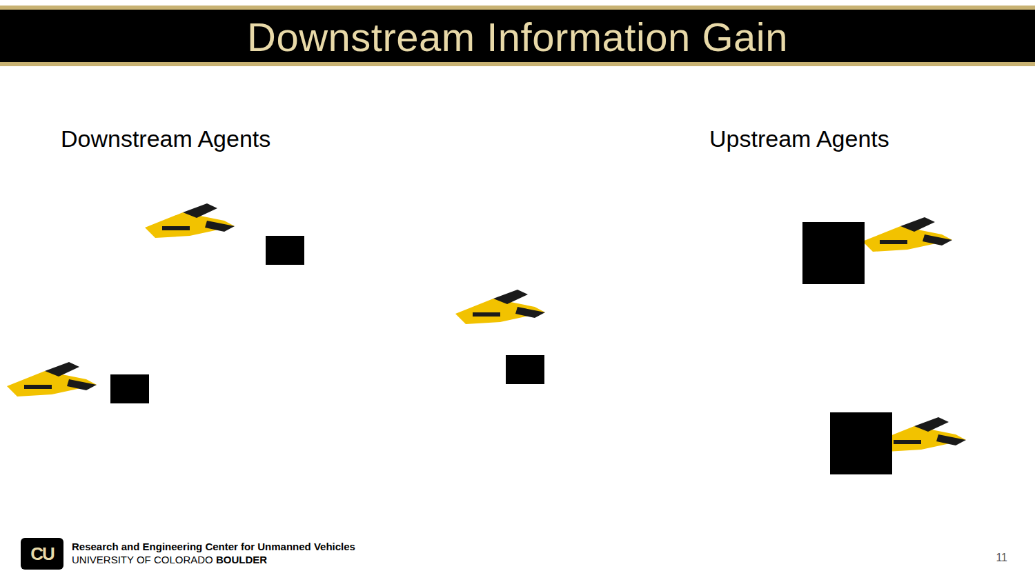Downstream Information Gain
Downstream Agents
Upstream Agents
CU
Research and Engineering Center for Unmanned Vehicles
UNIVERSITY OF COLORADO BOULDER
11